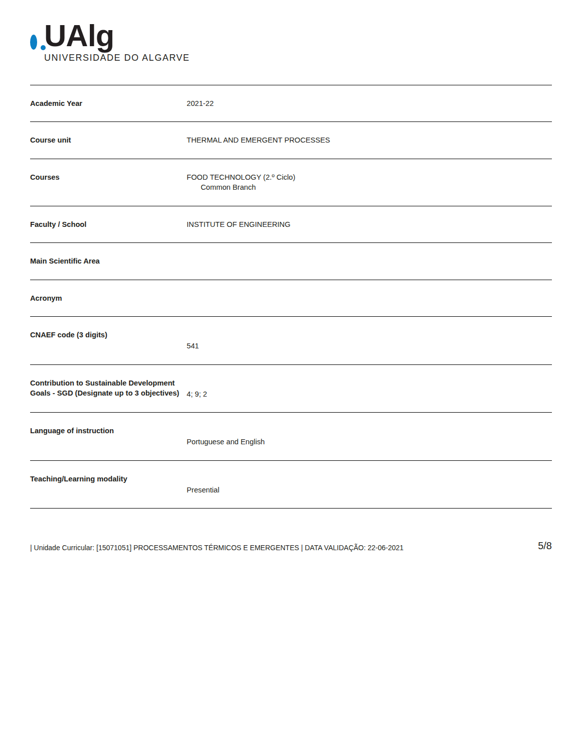UAlg
UNIVERSIDADE DO ALGARVE
| Academic Year | 2021-22 |
| Course unit | THERMAL AND EMERGENT PROCESSES |
| Courses | FOOD TECHNOLOGY (2.º Ciclo) Common Branch |
| Faculty / School | INSTITUTE OF ENGINEERING |
| Main Scientific Area | |
| Acronym | |
| CNAEF code (3 digits) | 541 |
| Contribution to Sustainable Development Goals - SGD (Designate up to 3 objectives) | 4; 9; 2 |
| Language of instruction | Portuguese and English |
| Teaching/Learning modality | Presential |
| Unidade Curricular: [15071051] PROCESSAMENTOS TÉRMICOS E EMERGENTES | DATA VALIDAÇÃO: 22-06-2021
5/8